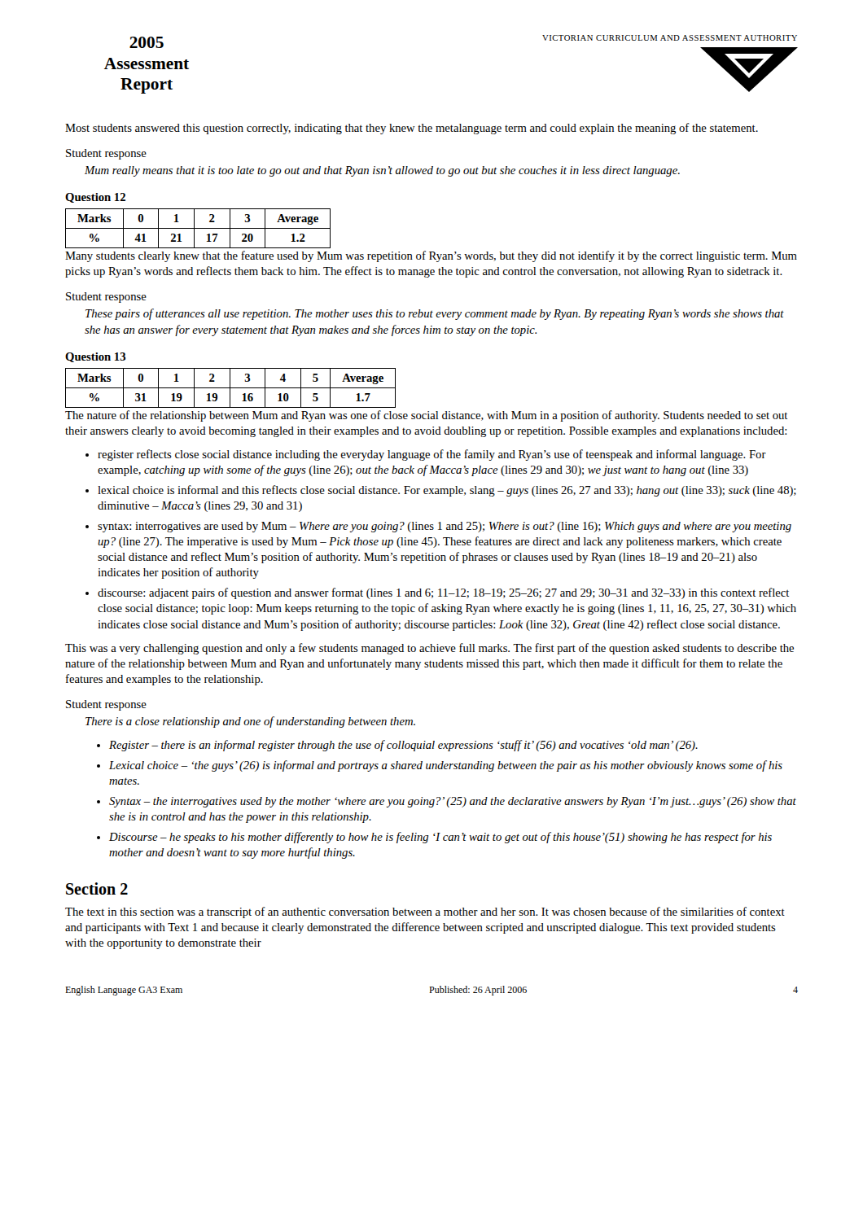2005
Assessment
Report
VICTORIAN CURRICULUM AND ASSESSMENT AUTHORITY
Most students answered this question correctly, indicating that they knew the metalanguage term and could explain the meaning of the statement.
Student response
Mum really means that it is too late to go out and that Ryan isn’t allowed to go out but she couches it in less direct language.
Question 12
| Marks | 0 | 1 | 2 | 3 | Average |
| --- | --- | --- | --- | --- | --- |
| % | 41 | 21 | 17 | 20 | 1.2 |
Many students clearly knew that the feature used by Mum was repetition of Ryan’s words, but they did not identify it by the correct linguistic term. Mum picks up Ryan’s words and reflects them back to him. The effect is to manage the topic and control the conversation, not allowing Ryan to sidetrack it.
Student response
These pairs of utterances all use repetition. The mother uses this to rebut every comment made by Ryan. By repeating Ryan’s words she shows that she has an answer for every statement that Ryan makes and she forces him to stay on the topic.
Question 13
| Marks | 0 | 1 | 2 | 3 | 4 | 5 | Average |
| --- | --- | --- | --- | --- | --- | --- | --- |
| % | 31 | 19 | 19 | 16 | 10 | 5 | 1.7 |
The nature of the relationship between Mum and Ryan was one of close social distance, with Mum in a position of authority. Students needed to set out their answers clearly to avoid becoming tangled in their examples and to avoid doubling up or repetition. Possible examples and explanations included:
register reflects close social distance including the everyday language of the family and Ryan’s use of teenspeak and informal language. For example, catching up with some of the guys (line 26); out the back of Macca’s place (lines 29 and 30); we just want to hang out (line 33)
lexical choice is informal and this reflects close social distance. For example, slang – guys (lines 26, 27 and 33); hang out (line 33); suck (line 48); diminutive – Macca’s (lines 29, 30 and 31)
syntax: interrogatives are used by Mum – Where are you going? (lines 1 and 25); Where is out? (line 16); Which guys and where are you meeting up? (line 27). The imperative is used by Mum – Pick those up (line 45). These features are direct and lack any politeness markers, which create social distance and reflect Mum’s position of authority. Mum’s repetition of phrases or clauses used by Ryan (lines 18–19 and 20–21) also indicates her position of authority
discourse: adjacent pairs of question and answer format (lines 1 and 6; 11–12; 18–19; 25–26; 27 and 29; 30–31 and 32–33) in this context reflect close social distance; topic loop: Mum keeps returning to the topic of asking Ryan where exactly he is going (lines 1, 11, 16, 25, 27, 30–31) which indicates close social distance and Mum’s position of authority; discourse particles: Look (line 32), Great (line 42) reflect close social distance.
This was a very challenging question and only a few students managed to achieve full marks. The first part of the question asked students to describe the nature of the relationship between Mum and Ryan and unfortunately many students missed this part, which then made it difficult for them to relate the features and examples to the relationship.
Student response
There is a close relationship and one of understanding between them.
Register – there is an informal register through the use of colloquial expressions ‘stuff it’ (56) and vocatives ‘old man’ (26).
Lexical choice – ‘the guys’ (26) is informal and portrays a shared understanding between the pair as his mother obviously knows some of his mates.
Syntax – the interrogatives used by the mother ‘where are you going?’ (25) and the declarative answers by Ryan ‘I’m just…guys’ (26) show that she is in control and has the power in this relationship.
Discourse – he speaks to his mother differently to how he is feeling ‘I can’t wait to get out of this house’(51) showing he has respect for his mother and doesn’t want to say more hurtful things.
Section 2
The text in this section was a transcript of an authentic conversation between a mother and her son. It was chosen because of the similarities of context and participants with Text 1 and because it clearly demonstrated the difference between scripted and unscripted dialogue. This text provided students with the opportunity to demonstrate their
English Language GA3 Exam
Published: 26 April 2006
4